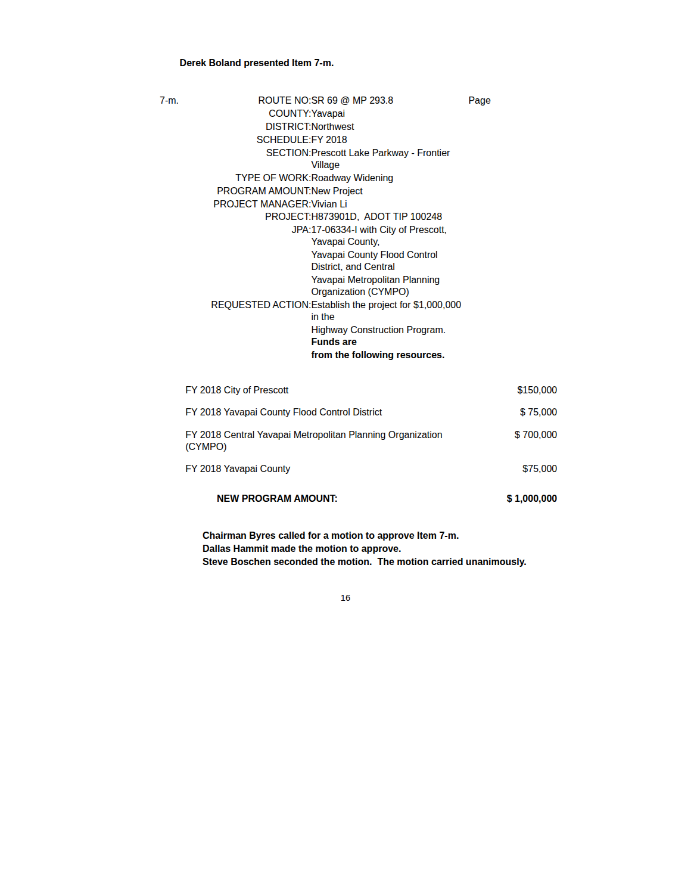Derek Boland presented Item 7-m.
| 7-m. | ROUTE NO: | SR 69 @ MP 293.8 | Page |
| | COUNTY: | Yavapai | |
| | DISTRICT: | Northwest | |
| | SCHEDULE: | FY 2018 | |
| | SECTION: | Prescott Lake Parkway - Frontier Village | |
| | TYPE OF WORK: | Roadway Widening | |
| | PROGRAM AMOUNT: | New Project | |
| | PROJECT MANAGER: | Vivian Li | |
| | PROJECT: | H873901D, ADOT TIP 100248 | |
| | JPA: | 17-06334-I with City of Prescott, Yavapai County, | |
| | | Yavapai County Flood Control District, and Central | |
| | | Yavapai Metropolitan Planning Organization (CYMPO) | |
| | REQUESTED ACTION: | Establish the project for $1,000,000 in the | |
| | | Highway Construction Program. Funds are | |
| | | from the following resources. | |
| FY 2018 City of Prescott | $150,000 |
| FY 2018 Yavapai County Flood Control District | $ 75,000 |
| FY 2018 Central Yavapai Metropolitan Planning Organization (CYMPO) | $ 700,000 |
| FY 2018 Yavapai County | $75,000 |
| NEW PROGRAM AMOUNT: | $ 1,000,000 |
Chairman Byres called for a motion to approve Item 7-m.
Dallas Hammit made the motion to approve.
Steve Boschen seconded the motion. The motion carried unanimously.
16